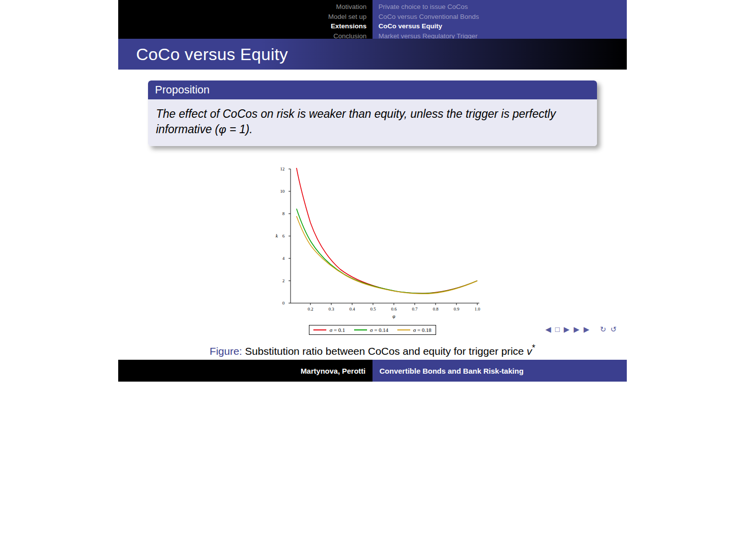Motivation
Model set up
Extensions
Conclusion
Private choice to issue CoCos
CoCo versus Conventional Bonds
CoCo versus Equity
Market versus Regulatory Trigger
CoCo versus Equity
Proposition
The effect of CoCos on risk is weaker than equity, unless the trigger is perfectly informative (φ = 1).
0 2 4 6 8 10 12 k 0.2 0.3 0.4 0.5 0.6 0.7 0.8 0.9 1.0 φ
σ = 0.1 σ = 0.14 σ = 0.18
Figure: Substitution ratio between CoCos and equity for trigger price v*
◀ □ ▶ ▶ ▶ ↻ ↺
Martynova, Perotti
Convertible Bonds and Bank Risk-taking